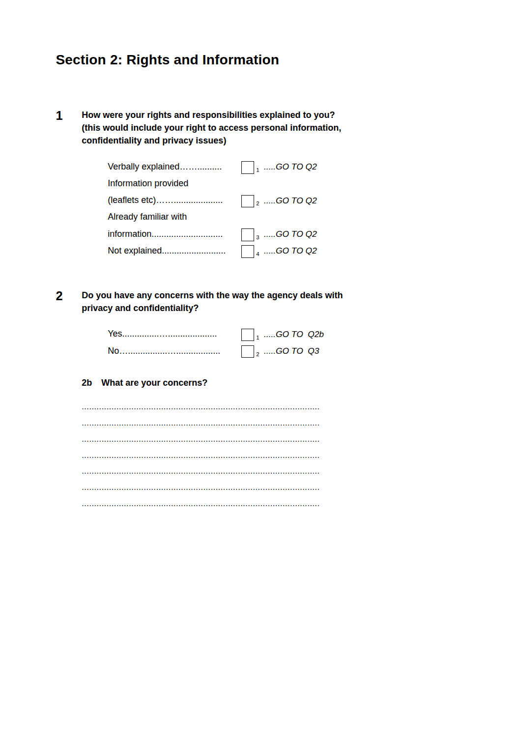Section 2: Rights and Information
1
How were your rights and responsibilities explained to you? (this would include your right to access personal information, confidentiality and privacy issues)
Verbally explained…….......... 1 .....GO TO Q2
Information provided
(leaflets etc)…….................... 2 .....GO TO Q2
Already familiar with
information............................. 3 .....GO TO Q2
Not explained.......................... 4 .....GO TO Q2
2
Do you have any concerns with the way the agency deals with privacy and confidentiality?
Yes...............….................... 1 .....GO TO Q2b
No…................….................. 2 .....GO TO Q3
2b What are your concerns?
.................................................................................................
.................................................................................................
.................................................................................................
.................................................................................................
.................................................................................................
.................................................................................................
.................................................................................................